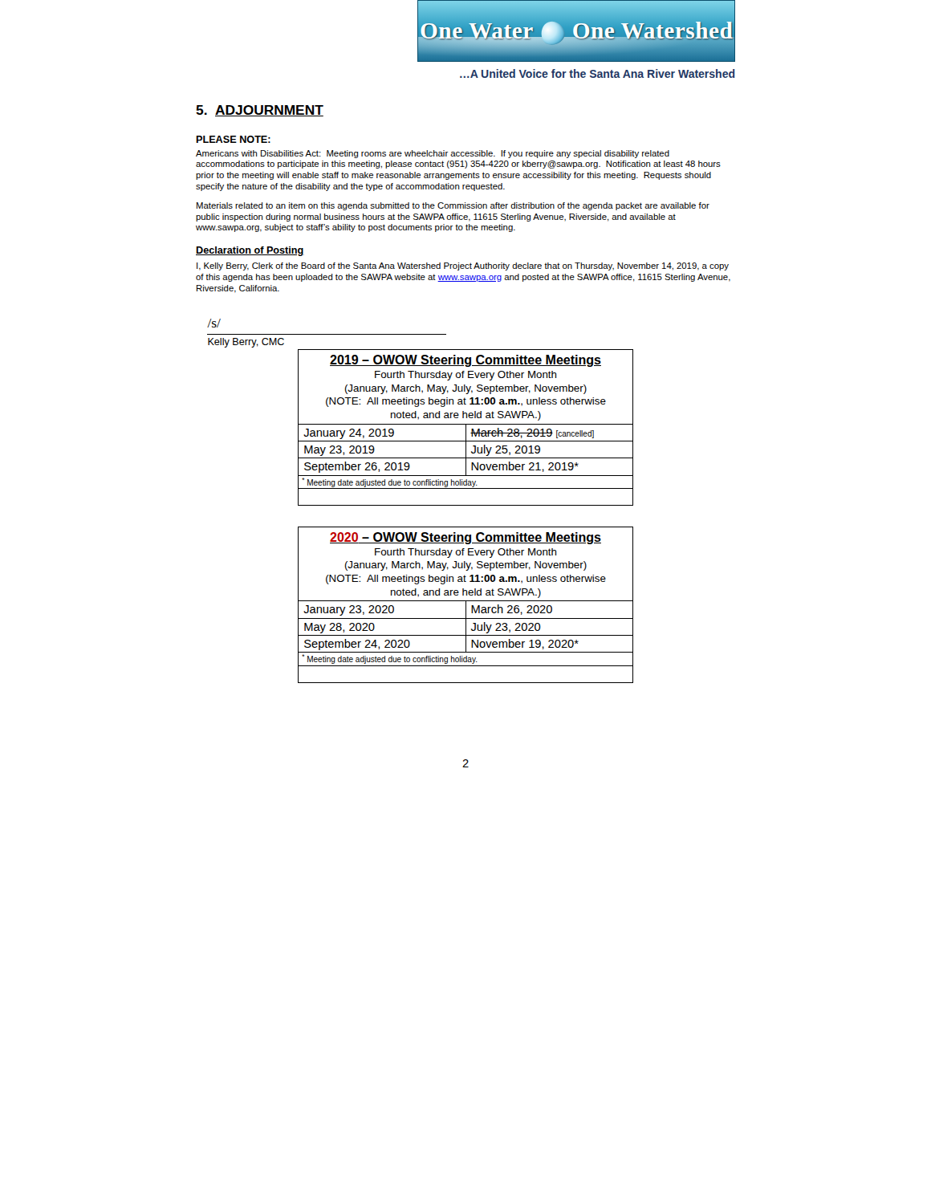One Water One Watershed
…A United Voice for the Santa Ana River Watershed
5. ADJOURNMENT
PLEASE NOTE:
Americans with Disabilities Act: Meeting rooms are wheelchair accessible. If you require any special disability related accommodations to participate in this meeting, please contact (951) 354-4220 or kberry@sawpa.org. Notification at least 48 hours prior to the meeting will enable staff to make reasonable arrangements to ensure accessibility for this meeting. Requests should specify the nature of the disability and the type of accommodation requested.
Materials related to an item on this agenda submitted to the Commission after distribution of the agenda packet are available for public inspection during normal business hours at the SAWPA office, 11615 Sterling Avenue, Riverside, and available at www.sawpa.org, subject to staff’s ability to post documents prior to the meeting.
Declaration of Posting
I, Kelly Berry, Clerk of the Board of the Santa Ana Watershed Project Authority declare that on Thursday, November 14, 2019, a copy of this agenda has been uploaded to the SAWPA website at www.sawpa.org and posted at the SAWPA office, 11615 Sterling Avenue, Riverside, California.
/s/
Kelly Berry, CMC
| 2019 – OWOW Steering Committee Meetings |
| Fourth Thursday of Every Other Month |
| (January, March, May, July, September, November) |
| (NOTE: All meetings begin at 11:00 a.m. , unless otherwise |
| noted, and are held at SAWPA.) |
| January 24, 2019 | March 28, 2019 [cancelled] |
| May 23, 2019 | July 25, 2019 |
| September 26, 2019 | November 21, 2019* |
| * Meeting date adjusted due to conflicting holiday. |
| 2020 – OWOW Steering Committee Meetings |
| Fourth Thursday of Every Other Month |
| (January, March, May, July, September, November) |
| (NOTE: All meetings begin at 11:00 a.m. , unless otherwise |
| noted, and are held at SAWPA.) |
| January 23, 2020 | March 26, 2020 |
| May 28, 2020 | July 23, 2020 |
| September 24, 2020 | November 19, 2020* |
| * Meeting date adjusted due to conflicting holiday. |
2